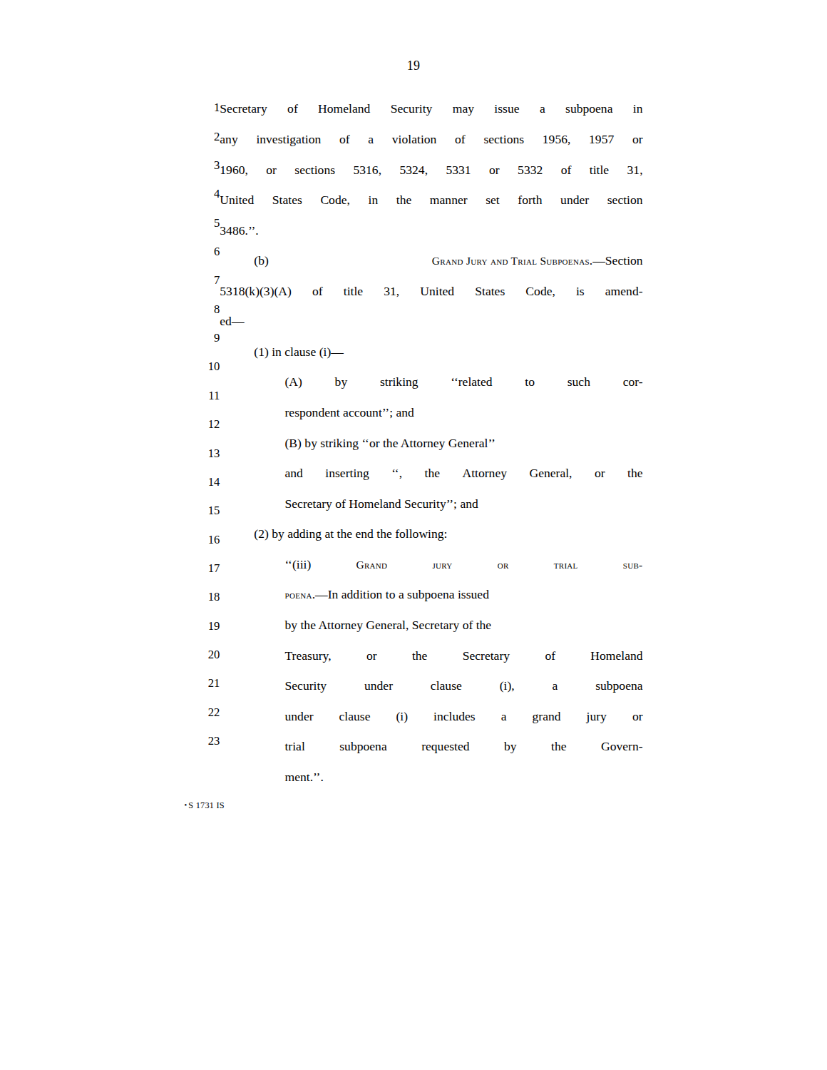19
| 1 2 3 4 5 6 7 8 9 10 11 12 13 14 15 16 17 18 19 20 21 22 23 | Secretary of Homeland Security may issue a subpoena in any investigation of a violation of sections 1956, 1957 or 1960, or sections 5316, 5324, 5331 or 5332 of title 31, United States Code, in the manner set forth under section 3486.’’. (b) Grand Jury and Trial Subpoenas .—Section 5318(k)(3)(A) of title 31, United States Code, is amend- ed— (1) in clause (i)— (A) by striking ‘‘related to such cor- respondent account’’; and (B) by striking ‘‘or the Attorney General’’ and inserting ‘‘, the Attorney General, or the Secretary of Homeland Security’’; and (2) by adding at the end the following: ‘‘(iii) Grand jury or trial sub- poena .—In addition to a subpoena issued by the Attorney General, Secretary of the Treasury, or the Secretary of Homeland Security under clause (i), a subpoena under clause (i) includes a grand jury or trial subpoena requested by the Govern- ment.’’. |
•S 1731 IS